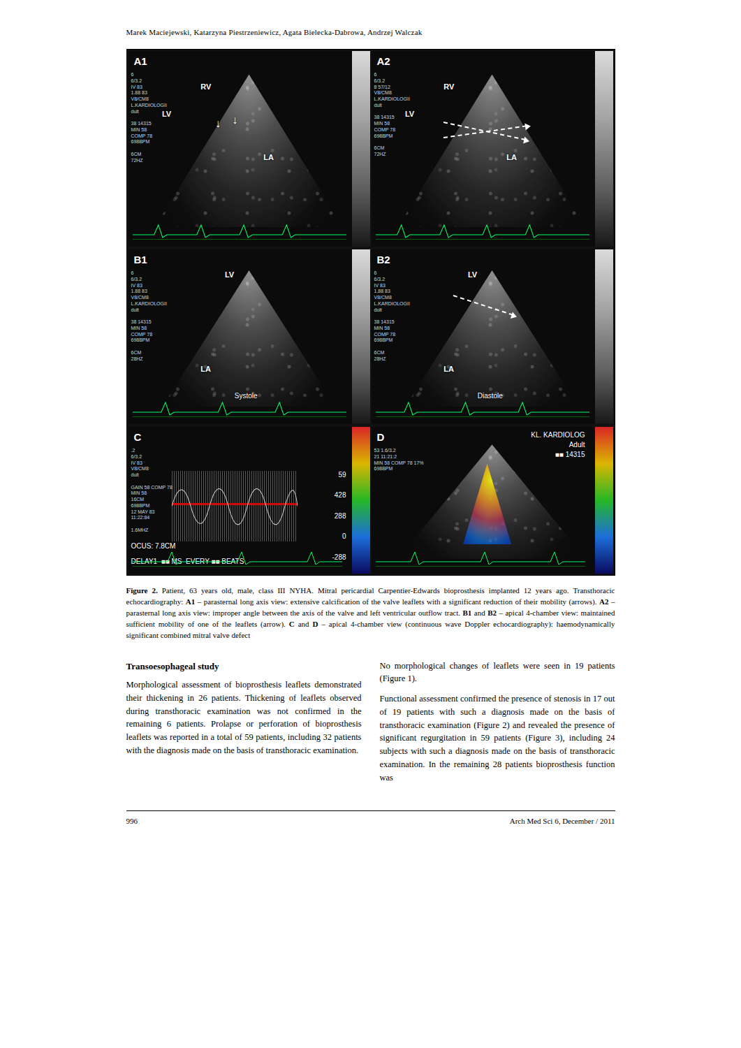Marek Maciejewski, Katarzyna Piestrzeniewicz, Agata Bielecka-Dabrowa, Andrzej Walczak
A1
6
6/3.2
IV 83
1.88 83
V8/CM8
L.KARDIOLOGII
dult
38 14315
MIN 58
COMP 78
698BPM
6CM
72HZ
RV LV LA ↓ ↓
A2
6
6/3.2
8 57/12
V8/CM8
L.KARDIOLOGII
dult
38 14315
MIN 58
COMP 78
698BPM
6CM
72HZ
RV LV LA
B1
6
6/3.2
IV 83
1.88 83
V8/CM8
L.KARDIOLOGII
dult
38 14315
MIN 58
COMP 78
698BPM
6CM
28HZ
LV LA Systole
B2
6
6/3.2
IV 83
1.88 83
V8/CM8
L.KARDIOLOGII
dult
38 14315
MIN 58
COMP 78
698BPM
6CM
28HZ
LV LA Diastole
C
.2
6/3.2
IV 83
V8/CM8
dult
GAIN 58 COMP 78
MIN 58
16CM
698BPM
12 MAY 83
11:22:84
1.6MHZ
OCUS: 7.8CM DELAY1 ■■ MS EVERY ■■ BEATS 59 428 288 0 -288
D
53 1.6/3.2
21 11:21:2
MIN 58 COMP 78 17%
698BPM
KL. KARDIOLOG Adult ■■ 14315
Figure 2. Patient, 63 years old, male, class III NYHA. Mitral pericardial Carpentier-Edwards bioprosthesis implanted 12 years ago. Transthoracic echocardiography: A1 – parasternal long axis view: extensive calcification of the valve leaflets with a significant reduction of their mobility (arrows). A2 – parasternal long axis view: improper angle between the axis of the valve and left ventricular outflow tract. B1 and B2 – apical 4-chamber view: maintained sufficient mobility of one of the leaflets (arrow). C and D – apical 4-chamber view (continuous wave Doppler echocardiography): haemodynamically significant combined mitral valve defect
Transoesophageal study
Morphological assessment of bioprosthesis leaflets demonstrated their thickening in 26 patients. Thickening of leaflets observed during transthoracic examination was not confirmed in the remaining 6 patients. Prolapse or perforation of bioprosthesis leaflets was reported in a total of 59 patients, including 32 patients with the diagnosis made on the basis of transthoracic examination.
No morphological changes of leaflets were seen in 19 patients (Figure 1).
Functional assessment confirmed the presence of stenosis in 17 out of 19 patients with such a diagnosis made on the basis of transthoracic examination (Figure 2) and revealed the presence of significant regurgitation in 59 patients (Figure 3), including 24 subjects with such a diagnosis made on the basis of transthoracic examination. In the remaining 28 patients bioprosthesis function was
996 Arch Med Sci 6, December / 2011